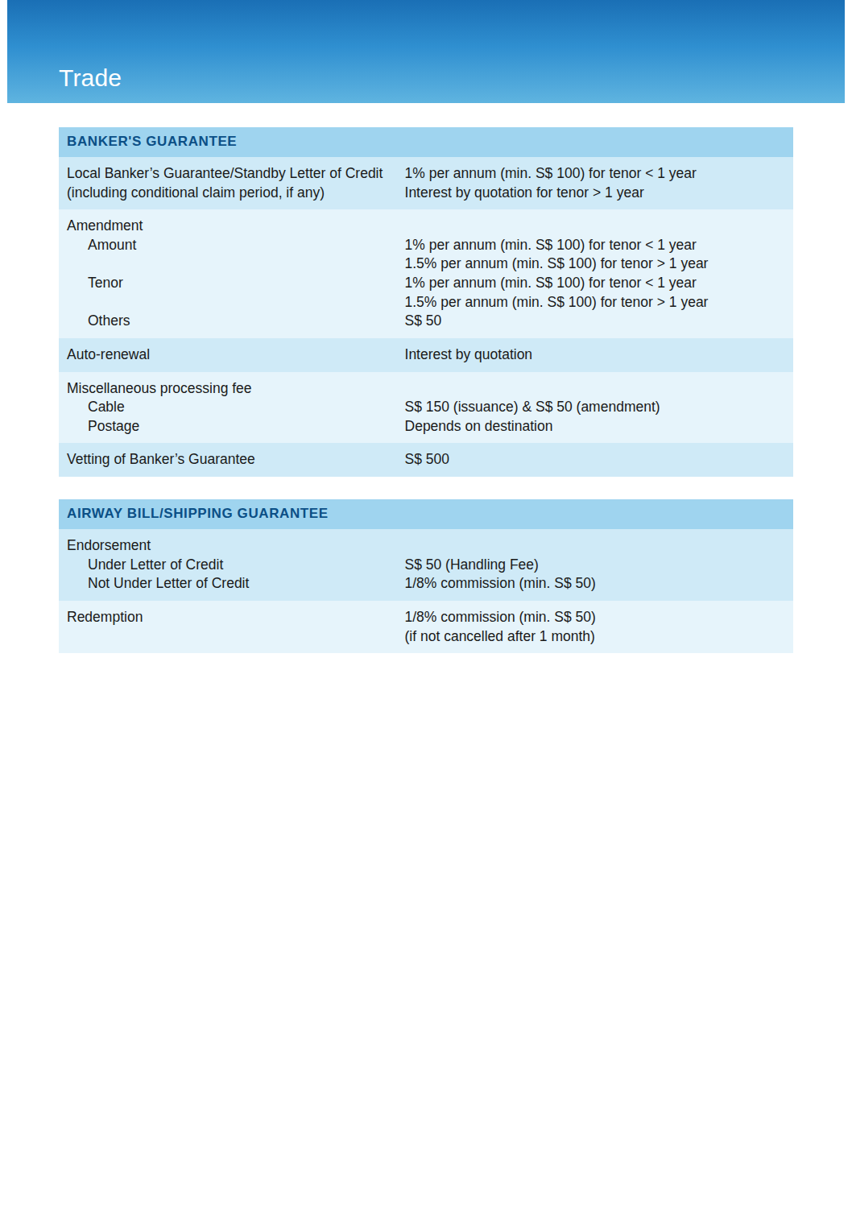Trade
BANKER'S GUARANTEE
| Local Banker’s Guarantee/Standby Letter of Credit (including conditional claim period, if any) | 1% per annum (min. S$ 100) for tenor < 1 year Interest by quotation for tenor > 1 year |
| Amendment Amount Tenor Others | 1% per annum (min. S$ 100) for tenor < 1 year 1.5% per annum (min. S$ 100) for tenor > 1 year 1% per annum (min. S$ 100) for tenor < 1 year 1.5% per annum (min. S$ 100) for tenor > 1 year S$ 50 |
| Auto-renewal | Interest by quotation |
| Miscellaneous processing fee Cable Postage | S$ 150 (issuance) & S$ 50 (amendment) Depends on destination |
| Vetting of Banker’s Guarantee | S$ 500 |
AIRWAY BILL/SHIPPING GUARANTEE
| Endorsement Under Letter of Credit Not Under Letter of Credit | S$ 50 (Handling Fee) 1/8% commission (min. S$ 50) |
| Redemption | 1/8% commission (min. S$ 50) (if not cancelled after 1 month) |